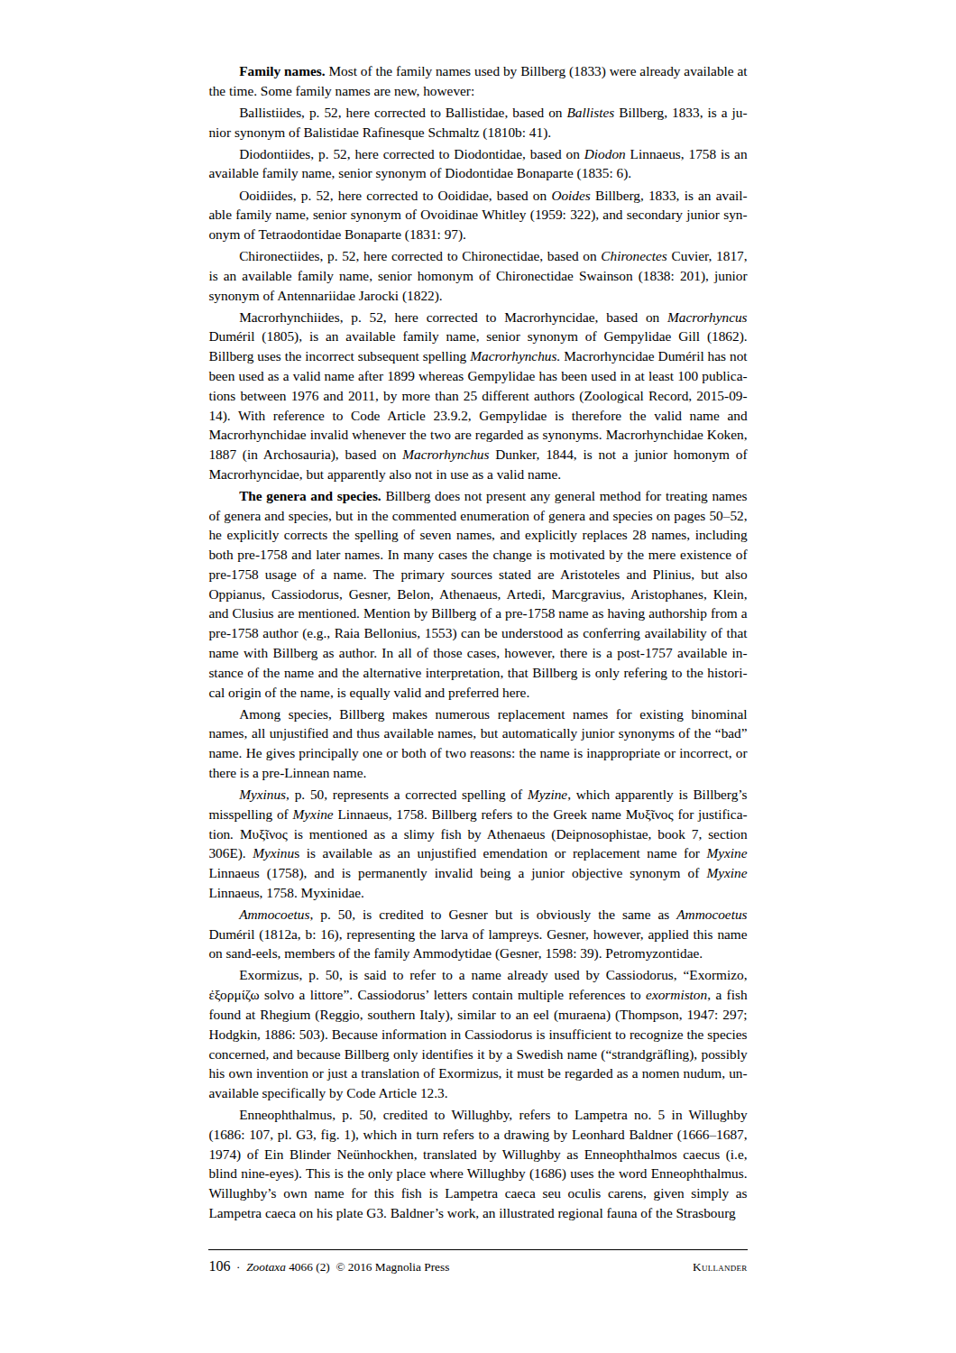Family names. Most of the family names used by Billberg (1833) were already available at the time. Some family names are new, however:
Ballistiides, p. 52, here corrected to Ballistidae, based on Ballistes Billberg, 1833, is a junior synonym of Balistidae Rafinesque Schmaltz (1810b: 41).
Diodontiides, p. 52, here corrected to Diodontidae, based on Diodon Linnaeus, 1758 is an available family name, senior synonym of Diodontidae Bonaparte (1835: 6).
Ooidiides, p. 52, here corrected to Ooididae, based on Ooides Billberg, 1833, is an available family name, senior synonym of Ovoidinae Whitley (1959: 322), and secondary junior synonym of Tetraodontidae Bonaparte (1831: 97).
Chironectiides, p. 52, here corrected to Chironectidae, based on Chironectes Cuvier, 1817, is an available family name, senior homonym of Chironectidae Swainson (1838: 201), junior synonym of Antennariidae Jarocki (1822).
Macrorhynchiides, p. 52, here corrected to Macrorhyncidae, based on Macrorhyncus Duméril (1805), is an available family name, senior synonym of Gempylidae Gill (1862). Billberg uses the incorrect subsequent spelling Macrorhynchus. Macrorhyncidae Duméril has not been used as a valid name after 1899 whereas Gempylidae has been used in at least 100 publications between 1976 and 2011, by more than 25 different authors (Zoological Record, 2015-09-14). With reference to Code Article 23.9.2, Gempylidae is therefore the valid name and Macrorhynchidae invalid whenever the two are regarded as synonyms. Macrorhynchidae Koken, 1887 (in Archosauria), based on Macrorhynchus Dunker, 1844, is not a junior homonym of Macrorhyncidae, but apparently also not in use as a valid name.
The genera and species. Billberg does not present any general method for treating names of genera and species, but in the commented enumeration of genera and species on pages 50–52, he explicitly corrects the spelling of seven names, and explicitly replaces 28 names, including both pre-1758 and later names. In many cases the change is motivated by the mere existence of pre-1758 usage of a name. The primary sources stated are Aristoteles and Plinius, but also Oppianus, Cassiodorus, Gesner, Belon, Athenaeus, Artedi, Marcgravius, Aristophanes, Klein, and Clusius are mentioned. Mention by Billberg of a pre-1758 name as having authorship from a pre-1758 author (e.g., Raia Bellonius, 1553) can be understood as conferring availability of that name with Billberg as author. In all of those cases, however, there is a post-1757 available instance of the name and the alternative interpretation, that Billberg is only refering to the historical origin of the name, is equally valid and preferred here.
Among species, Billberg makes numerous replacement names for existing binominal names, all unjustified and thus available names, but automatically junior synonyms of the “bad” name. He gives principally one or both of two reasons: the name is inappropriate or incorrect, or there is a pre-Linnean name.
Myxinus, p. 50, represents a corrected spelling of Myzine, which apparently is Billberg’s misspelling of Myxine Linnaeus, 1758. Billberg refers to the Greek name Μυξῖνος for justification. Μυξῖνος is mentioned as a slimy fish by Athenaeus (Deipnosophistae, book 7, section 306E). Myxinus is available as an unjustified emendation or replacement name for Myxine Linnaeus (1758), and is permanently invalid being a junior objective synonym of Myxine Linnaeus, 1758. Myxinidae.
Ammocoetus, p. 50, is credited to Gesner but is obviously the same as Ammocoetus Duméril (1812a, b: 16), representing the larva of lampreys. Gesner, however, applied this name on sand-eels, members of the family Ammodytidae (Gesner, 1598: 39). Petromyzontidae.
Exormizus, p. 50, is said to refer to a name already used by Cassiodorus, “Exormizo, ἐξορμίζω solvo a littore”. Cassiodorus’ letters contain multiple references to exormiston, a fish found at Rhegium (Reggio, southern Italy), similar to an eel (muraena) (Thompson, 1947: 297; Hodgkin, 1886: 503). Because information in Cassiodorus is insufficient to recognize the species concerned, and because Billberg only identifies it by a Swedish name (“strandgräfling), possibly his own invention or just a translation of Exormizus, it must be regarded as a nomen nudum, unavailable specifically by Code Article 12.3.
Enneophthalmus, p. 50, credited to Willughby, refers to Lampetra no. 5 in Willughby (1686: 107, pl. G3, fig. 1), which in turn refers to a drawing by Leonhard Baldner (1666–1687, 1974) of Ein Blinder Neünhockhen, translated by Willughby as Enneophthalmos caecus (i.e, blind nine-eyes). This is the only place where Willughby (1686) uses the word Enneophthalmus. Willughby’s own name for this fish is Lampetra caeca seu oculis carens, given simply as Lampetra caeca on his plate G3. Baldner’s work, an illustrated regional fauna of the Strasbourg
106 · Zootaxa 4066 (2) © 2016 Magnolia Press
Kullander